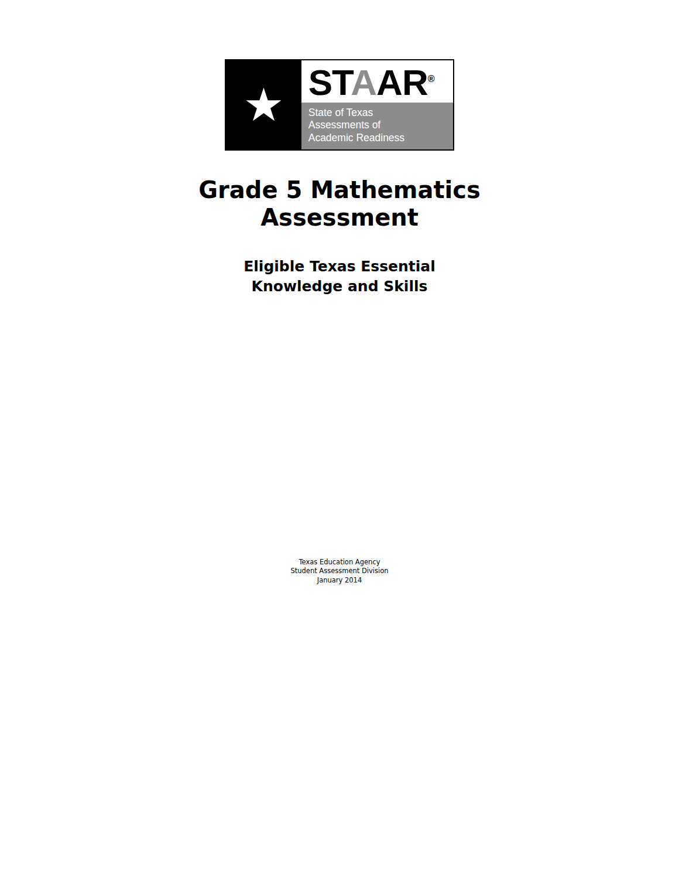★
STAAR®
State of Texas
Assessments of
Academic Readiness
Grade 5 Mathematics
Assessment
Eligible Texas Essential
Knowledge and Skills
Texas Education Agency
Student Assessment Division
January 2014